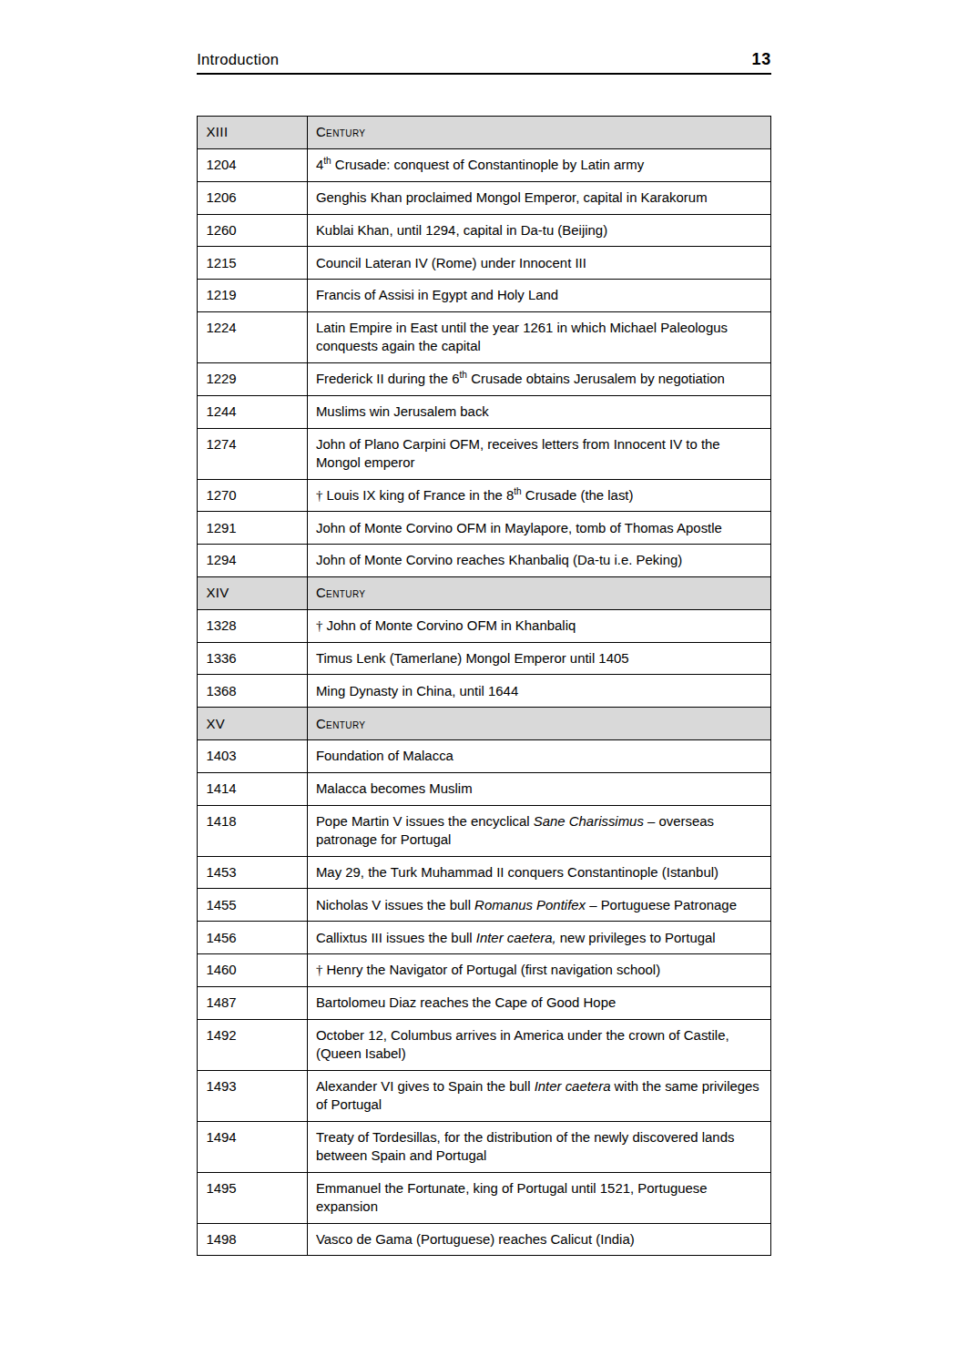Introduction
13
| XIII | Century |
| 1204 | 4 th Crusade: conquest of Constantinople by Latin army |
| 1206 | Genghis Khan proclaimed Mongol Emperor, capital in Karakorum |
| 1260 | Kublai Khan, until 1294, capital in Da-tu (Beijing) |
| 1215 | Council Lateran IV (Rome) under Innocent III |
| 1219 | Francis of Assisi in Egypt and Holy Land |
| 1224 | Latin Empire in East until the year 1261 in which Michael Paleologus conquests again the capital |
| 1229 | Frederick II during the 6 th Crusade obtains Jerusalem by negotiation |
| 1244 | Muslims win Jerusalem back |
| 1274 | John of Plano Carpini OFM, receives letters from Innocent IV to the Mongol emperor |
| 1270 | † Louis IX king of France in the 8 th Crusade (the last) |
| 1291 | John of Monte Corvino OFM in Maylapore, tomb of Thomas Apostle |
| 1294 | John of Monte Corvino reaches Khanbaliq (Da-tu i.e. Peking) |
| XIV | Century |
| 1328 | † John of Monte Corvino OFM in Khanbaliq |
| 1336 | Timus Lenk (Tamerlane) Mongol Emperor until 1405 |
| 1368 | Ming Dynasty in China, until 1644 |
| XV | Century |
| 1403 | Foundation of Malacca |
| 1414 | Malacca becomes Muslim |
| 1418 | Pope Martin V issues the encyclical Sane Charissimus – overseas patronage for Portugal |
| 1453 | May 29, the Turk Muhammad II conquers Constantinople (Istanbul) |
| 1455 | Nicholas V issues the bull Romanus Pontifex – Portuguese Patronage |
| 1456 | Callixtus III issues the bull Inter caetera, new privileges to Portugal |
| 1460 | † Henry the Navigator of Portugal (first navigation school) |
| 1487 | Bartolomeu Diaz reaches the Cape of Good Hope |
| 1492 | October 12, Columbus arrives in America under the crown of Castile, (Queen Isabel) |
| 1493 | Alexander VI gives to Spain the bull Inter caetera with the same privileges of Portugal |
| 1494 | Treaty of Tordesillas, for the distribution of the newly discovered lands between Spain and Portugal |
| 1495 | Emmanuel the Fortunate, king of Portugal until 1521, Portuguese expansion |
| 1498 | Vasco de Gama (Portuguese) reaches Calicut (India) |